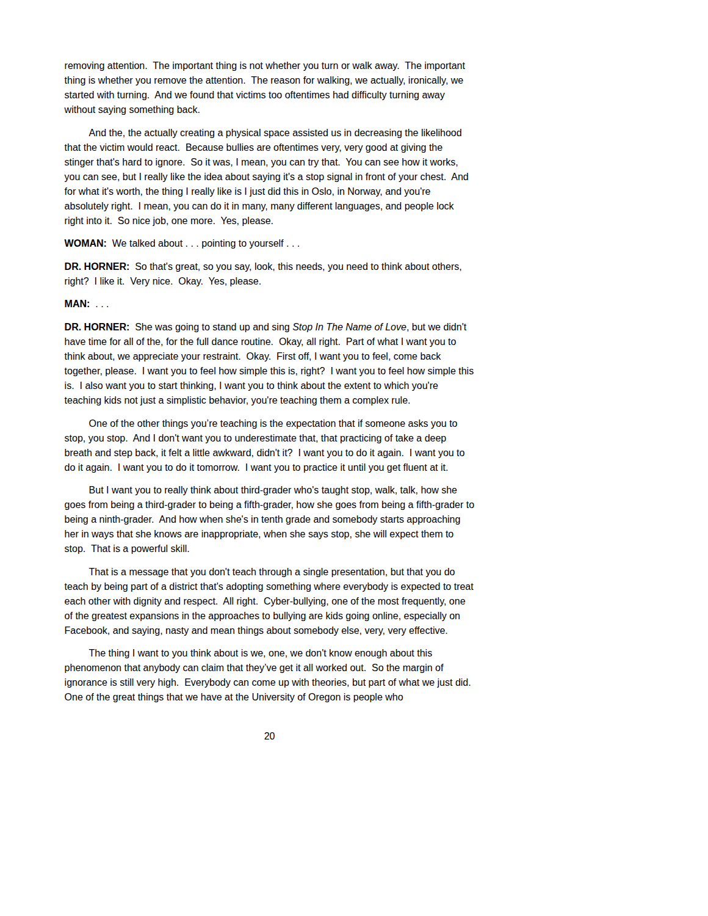removing attention. The important thing is not whether you turn or walk away. The important thing is whether you remove the attention. The reason for walking, we actually, ironically, we started with turning. And we found that victims too oftentimes had difficulty turning away without saying something back.
And the, the actually creating a physical space assisted us in decreasing the likelihood that the victim would react. Because bullies are oftentimes very, very good at giving the stinger that's hard to ignore. So it was, I mean, you can try that. You can see how it works, you can see, but I really like the idea about saying it's a stop signal in front of your chest. And for what it's worth, the thing I really like is I just did this in Oslo, in Norway, and you're absolutely right. I mean, you can do it in many, many different languages, and people lock right into it. So nice job, one more. Yes, please.
WOMAN: We talked about . . . pointing to yourself . . .
DR. HORNER: So that's great, so you say, look, this needs, you need to think about others, right? I like it. Very nice. Okay. Yes, please.
MAN: . . .
DR. HORNER: She was going to stand up and sing Stop In The Name of Love, but we didn't have time for all of the, for the full dance routine. Okay, all right. Part of what I want you to think about, we appreciate your restraint. Okay. First off, I want you to feel, come back together, please. I want you to feel how simple this is, right? I want you to feel how simple this is. I also want you to start thinking, I want you to think about the extent to which you're teaching kids not just a simplistic behavior, you're teaching them a complex rule.
One of the other things you’re teaching is the expectation that if someone asks you to stop, you stop. And I don't want you to underestimate that, that practicing of take a deep breath and step back, it felt a little awkward, didn't it? I want you to do it again. I want you to do it again. I want you to do it tomorrow. I want you to practice it until you get fluent at it.
But I want you to really think about third-grader who's taught stop, walk, talk, how she goes from being a third-grader to being a fifth-grader, how she goes from being a fifth-grader to being a ninth-grader. And how when she's in tenth grade and somebody starts approaching her in ways that she knows are inappropriate, when she says stop, she will expect them to stop. That is a powerful skill.
That is a message that you don't teach through a single presentation, but that you do teach by being part of a district that's adopting something where everybody is expected to treat each other with dignity and respect. All right. Cyber-bullying, one of the most frequently, one of the greatest expansions in the approaches to bullying are kids going online, especially on Facebook, and saying, nasty and mean things about somebody else, very, very effective.
The thing I want to you think about is we, one, we don't know enough about this phenomenon that anybody can claim that they’ve get it all worked out. So the margin of ignorance is still very high. Everybody can come up with theories, but part of what we just did. One of the great things that we have at the University of Oregon is people who
20